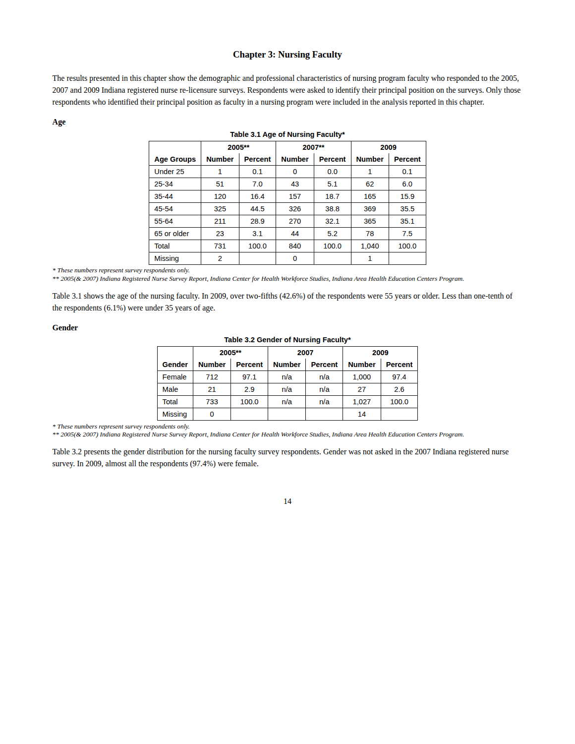Chapter 3: Nursing Faculty
The results presented in this chapter show the demographic and professional characteristics of nursing program faculty who responded to the 2005, 2007 and 2009 Indiana registered nurse re-licensure surveys. Respondents were asked to identify their principal position on the surveys. Only those respondents who identified their principal position as faculty in a nursing program were included in the analysis reported in this chapter.
Age
Table 3.1 Age of Nursing Faculty*
| | 2005** | 2007** | 2009 |
| --- | --- | --- | --- |
| Age Groups | Number | Percent | Number | Percent | Number | Percent |
| Under 25 | 1 | 0.1 | 0 | 0.0 | 1 | 0.1 |
| 25-34 | 51 | 7.0 | 43 | 5.1 | 62 | 6.0 |
| 35-44 | 120 | 16.4 | 157 | 18.7 | 165 | 15.9 |
| 45-54 | 325 | 44.5 | 326 | 38.8 | 369 | 35.5 |
| 55-64 | 211 | 28.9 | 270 | 32.1 | 365 | 35.1 |
| 65 or older | 23 | 3.1 | 44 | 5.2 | 78 | 7.5 |
| Total | 731 | 100.0 | 840 | 100.0 | 1,040 | 100.0 |
| Missing | 2 | | 0 | | 1 | |
* These numbers represent survey respondents only.
** 2005(& 2007) Indiana Registered Nurse Survey Report, Indiana Center for Health Workforce Studies, Indiana Area Health Education Centers Program.
Table 3.1 shows the age of the nursing faculty. In 2009, over two-fifths (42.6%) of the respondents were 55 years or older. Less than one-tenth of the respondents (6.1%) were under 35 years of age.
Gender
Table 3.2 Gender of Nursing Faculty*
| | 2005** | 2007 | 2009 |
| --- | --- | --- | --- |
| Gender | Number | Percent | Number | Percent | Number | Percent |
| Female | 712 | 97.1 | n/a | n/a | 1,000 | 97.4 |
| Male | 21 | 2.9 | n/a | n/a | 27 | 2.6 |
| Total | 733 | 100.0 | n/a | n/a | 1,027 | 100.0 |
| Missing | 0 | | | | 14 | |
* These numbers represent survey respondents only.
** 2005(& 2007) Indiana Registered Nurse Survey Report, Indiana Center for Health Workforce Studies, Indiana Area Health Education Centers Program.
Table 3.2 presents the gender distribution for the nursing faculty survey respondents. Gender was not asked in the 2007 Indiana registered nurse survey. In 2009, almost all the respondents (97.4%) were female.
14